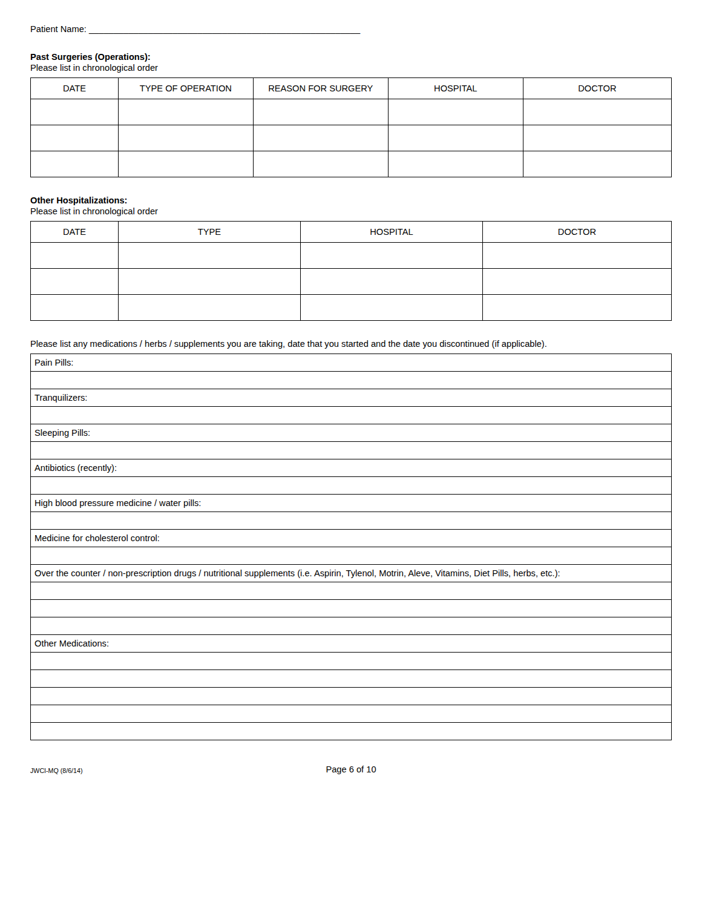Patient Name: _______________________________________________________
Past Surgeries (Operations):
Please list in chronological order
| DATE | TYPE OF OPERATION | REASON FOR SURGERY | HOSPITAL | DOCTOR |
| --- | --- | --- | --- | --- |
Other Hospitalizations:
Please list in chronological order
| DATE | TYPE | HOSPITAL | DOCTOR |
| --- | --- | --- | --- |
Please list any medications / herbs / supplements you are taking, date that you started and the date you discontinued (if applicable).
| Pain Pills: |
| Tranquilizers: |
| Sleeping Pills: |
| Antibiotics (recently): |
| High blood pressure medicine / water pills: |
| Medicine for cholesterol control: |
| Over the counter / non-prescription drugs / nutritional supplements (i.e. Aspirin, Tylenol, Motrin, Aleve, Vitamins, Diet Pills, herbs, etc.): |
| Other Medications: |
JWCI-MQ (8/6/14)
Page 6 of 10